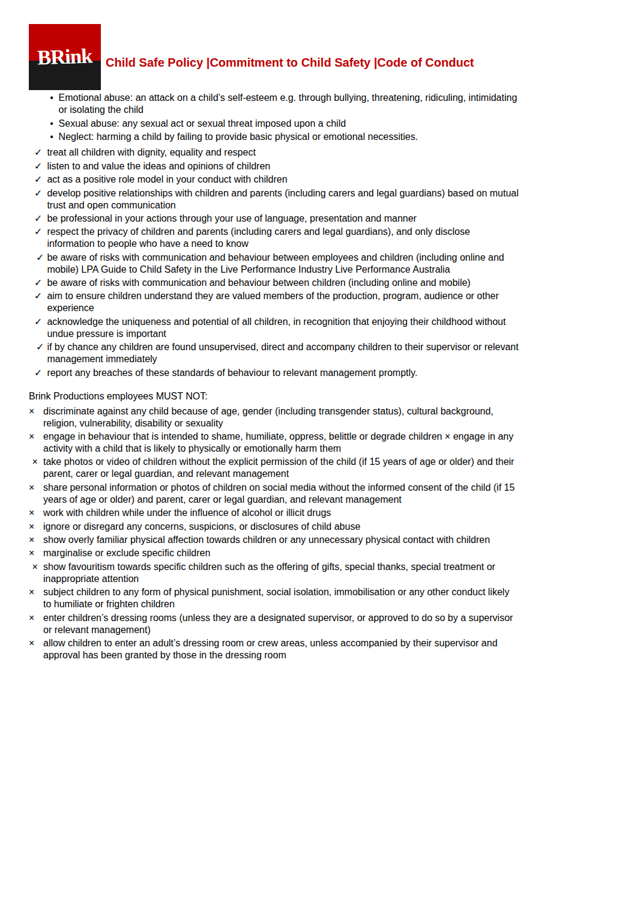BRink
Child Safe Policy |Commitment to Child Safety |Code of Conduct
Emotional abuse: an attack on a child’s self-esteem e.g. through bullying, threatening, ridiculing, intimidating or isolating the child
Sexual abuse: any sexual act or sexual threat imposed upon a child
Neglect: harming a child by failing to provide basic physical or emotional necessities.
treat all children with dignity, equality and respect
listen to and value the ideas and opinions of children
act as a positive role model in your conduct with children
develop positive relationships with children and parents (including carers and legal guardians) based on mutual trust and open communication
be professional in your actions through your use of language, presentation and manner
respect the privacy of children and parents (including carers and legal guardians), and only disclose information to people who have a need to know
be aware of risks with communication and behaviour between employees and children (including online and mobile) LPA Guide to Child Safety in the Live Performance Industry Live Performance Australia
be aware of risks with communication and behaviour between children (including online and mobile)
aim to ensure children understand they are valued members of the production, program, audience or other experience
acknowledge the uniqueness and potential of all children, in recognition that enjoying their childhood without undue pressure is important
if by chance any children are found unsupervised, direct and accompany children to their supervisor or relevant management immediately
report any breaches of these standards of behaviour to relevant management promptly.
Brink Productions employees MUST NOT:
discriminate against any child because of age, gender (including transgender status), cultural background, religion, vulnerability, disability or sexuality
engage in behaviour that is intended to shame, humiliate, oppress, belittle or degrade children × engage in any activity with a child that is likely to physically or emotionally harm them
take photos or video of children without the explicit permission of the child (if 15 years of age or older) and their parent, carer or legal guardian, and relevant management
share personal information or photos of children on social media without the informed consent of the child (if 15 years of age or older) and parent, carer or legal guardian, and relevant management
work with children while under the influence of alcohol or illicit drugs
ignore or disregard any concerns, suspicions, or disclosures of child abuse
show overly familiar physical affection towards children or any unnecessary physical contact with children
marginalise or exclude specific children
show favouritism towards specific children such as the offering of gifts, special thanks, special treatment or inappropriate attention
subject children to any form of physical punishment, social isolation, immobilisation or any other conduct likely to humiliate or frighten children
enter children’s dressing rooms (unless they are a designated supervisor, or approved to do so by a supervisor or relevant management)
allow children to enter an adult’s dressing room or crew areas, unless accompanied by their supervisor and approval has been granted by those in the dressing room